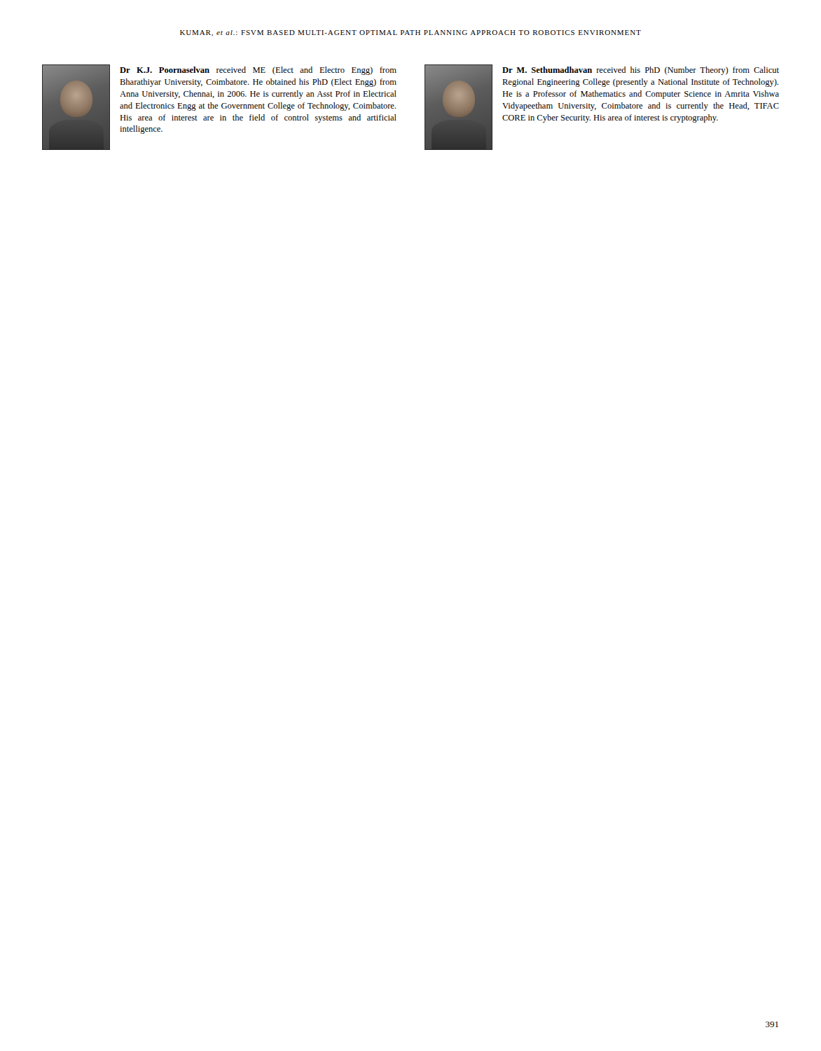Kumar, et al.: FSVM based multi-agent optimal path planning approach to robotics environment
Dr K.J. Poornaselvan received ME (Elect and Electro Engg) from Bharathiyar University, Coimbatore. He obtained his PhD (Elect Engg) from Anna University, Chennai, in 2006. He is currently an Asst Prof in Electrical and Electronics Engg at the Government College of Technology, Coimbatore. His area of interest are in the field of control systems and artificial intelligence.
Dr M. Sethumadhavan received his PhD (Number Theory) from Calicut Regional Engineering College (presently a National Institute of Technology). He is a Professor of Mathematics and Computer Science in Amrita Vishwa Vidyapeetham University, Coimbatore and is currently the Head, TIFAC CORE in Cyber Security. His area of interest is cryptography.
391